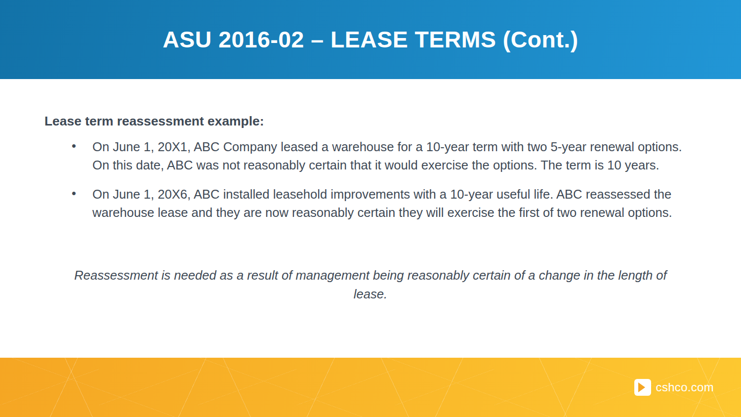ASU 2016-02 – LEASE TERMS (Cont.)
Lease term reassessment example:
On June 1, 20X1, ABC Company leased a warehouse for a 10-year term with two 5-year renewal options. On this date, ABC was not reasonably certain that it would exercise the options. The term is 10 years.
On June 1, 20X6, ABC installed leasehold improvements with a 10-year useful life. ABC reassessed the warehouse lease and they are now reasonably certain they will exercise the first of two renewal options.
Reassessment is needed as a result of management being reasonably certain of a change in the length of lease.
cshco.com